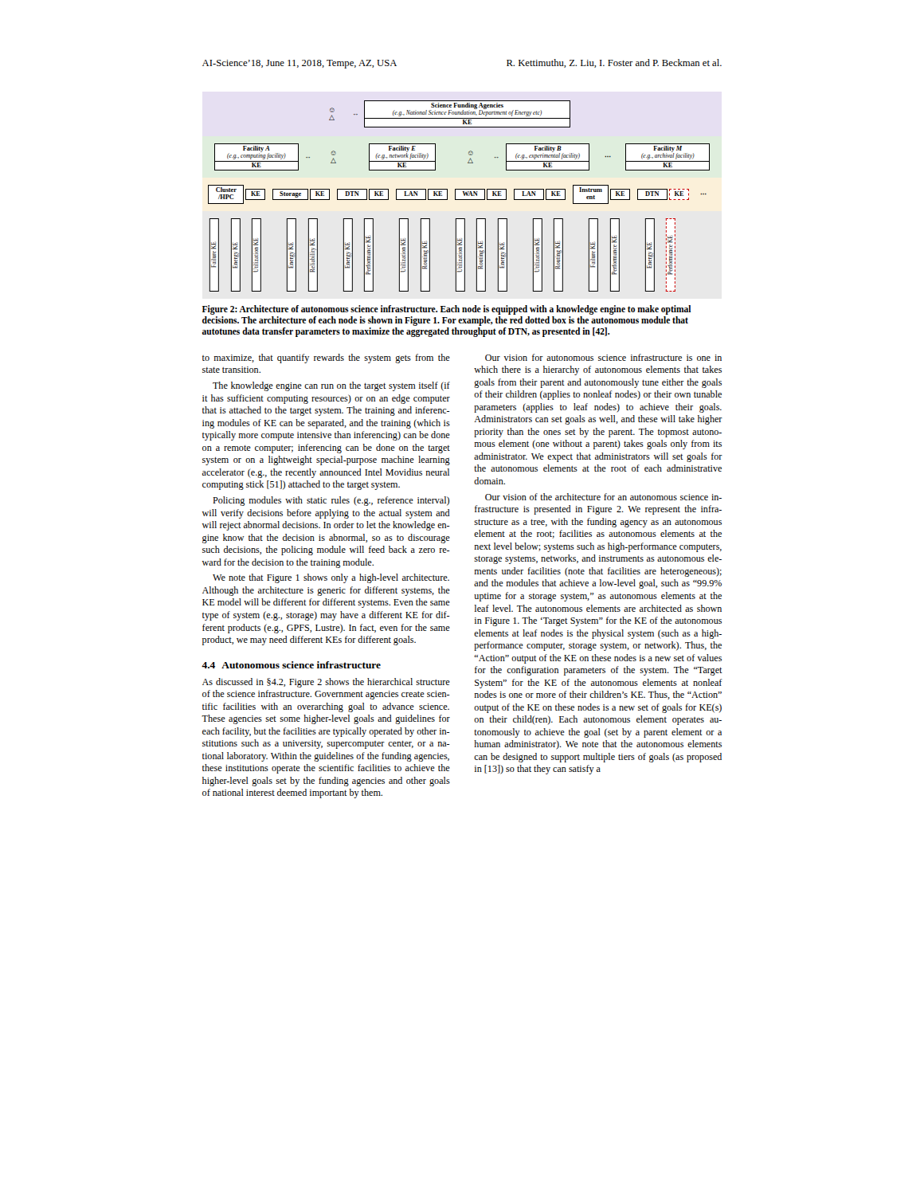AI-Science’18, June 11, 2018, Tempe, AZ, USA
R. Kettimuthu, Z. Liu, I. Foster and P. Beckman et al.
| | ☺ △ | ↔ | Science Funding Agencies (e.g., National Science Foundation, Department of Energy etc) KE | |
| | Facility A (e.g., computing facility) KE | ↔ | ☺ △ | | Facility E (e.g., network facility) KE | | ☺ △ | ↔ | Facility B (e.g., experimental facility) KE | ⋯ | Facility M (e.g., archival facility) KE | |
| | Cluster /HPC | KE | | Storage | KE | | DTN | KE | | LAN | KE | | WAN | KE | | LAN | KE | | Instrum ent | KE | | DTN | KE | ⋯ | |
| | Failure KE | Energy KE | Utilization KE | | Energy KE | Reliability KE | | Energy KE | Performance KE | | Utilization KE | Routing KE | | Utilization KE | Routing KE | Energy KE | | Utilization KE | Routing KE | | Failure KE | Performance KE | | Energy KE | Performance KE | |
Figure 2: Architecture of autonomous science infrastructure. Each node is equipped with a knowledge engine to make optimal decisions. The architecture of each node is shown in Figure 1. For example, the red dotted box is the autonomous module that autotunes data transfer parameters to maximize the aggregated throughput of DTN, as presented in [42].
to maximize, that quantify rewards the system gets from the state transition.
The knowledge engine can run on the target system itself (if it has sufficient computing resources) or on an edge computer that is attached to the target system. The training and inferencing modules of KE can be separated, and the training (which is typically more compute intensive than inferencing) can be done on a remote computer; inferencing can be done on the target system or on a lightweight special-purpose machine learning accelerator (e.g., the recently announced Intel Movidius neural computing stick [51]) attached to the target system.
Policing modules with static rules (e.g., reference interval) will verify decisions before applying to the actual system and will reject abnormal decisions. In order to let the knowledge engine know that the decision is abnormal, so as to discourage such decisions, the policing module will feed back a zero reward for the decision to the training module.
We note that Figure 1 shows only a high-level architecture. Although the architecture is generic for different systems, the KE model will be different for different systems. Even the same type of system (e.g., storage) may have a different KE for different products (e.g., GPFS, Lustre). In fact, even for the same product, we may need different KEs for different goals.
4.4 Autonomous science infrastructure
As discussed in §4.2, Figure 2 shows the hierarchical structure of the science infrastructure. Government agencies create scientific facilities with an overarching goal to advance science. These agencies set some higher-level goals and guidelines for each facility, but the facilities are typically operated by other institutions such as a university, supercomputer center, or a national laboratory. Within the guidelines of the funding agencies, these institutions operate the scientific facilities to achieve the higher-level goals set by the funding agencies and other goals of national interest deemed important by them.
Our vision for autonomous science infrastructure is one in which there is a hierarchy of autonomous elements that takes goals from their parent and autonomously tune either the goals of their children (applies to nonleaf nodes) or their own tunable parameters (applies to leaf nodes) to achieve their goals. Administrators can set goals as well, and these will take higher priority than the ones set by the parent. The topmost autonomous element (one without a parent) takes goals only from its administrator. We expect that administrators will set goals for the autonomous elements at the root of each administrative domain.
Our vision of the architecture for an autonomous science infrastructure is presented in Figure 2. We represent the infrastructure as a tree, with the funding agency as an autonomous element at the root; facilities as autonomous elements at the next level below; systems such as high-performance computers, storage systems, networks, and instruments as autonomous elements under facilities (note that facilities are heterogeneous); and the modules that achieve a low-level goal, such as “99.9% uptime for a storage system,” as autonomous elements at the leaf level. The autonomous elements are architected as shown in Figure 1. The ‘Target System” for the KE of the autonomous elements at leaf nodes is the physical system (such as a high-performance computer, storage system, or network). Thus, the “Action” output of the KE on these nodes is a new set of values for the configuration parameters of the system. The “Target System” for the KE of the autonomous elements at nonleaf nodes is one or more of their children’s KE. Thus, the “Action” output of the KE on these nodes is a new set of goals for KE(s) on their child(ren). Each autonomous element operates autonomously to achieve the goal (set by a parent element or a human administrator). We note that the autonomous elements can be designed to support multiple tiers of goals (as proposed in [13]) so that they can satisfy a